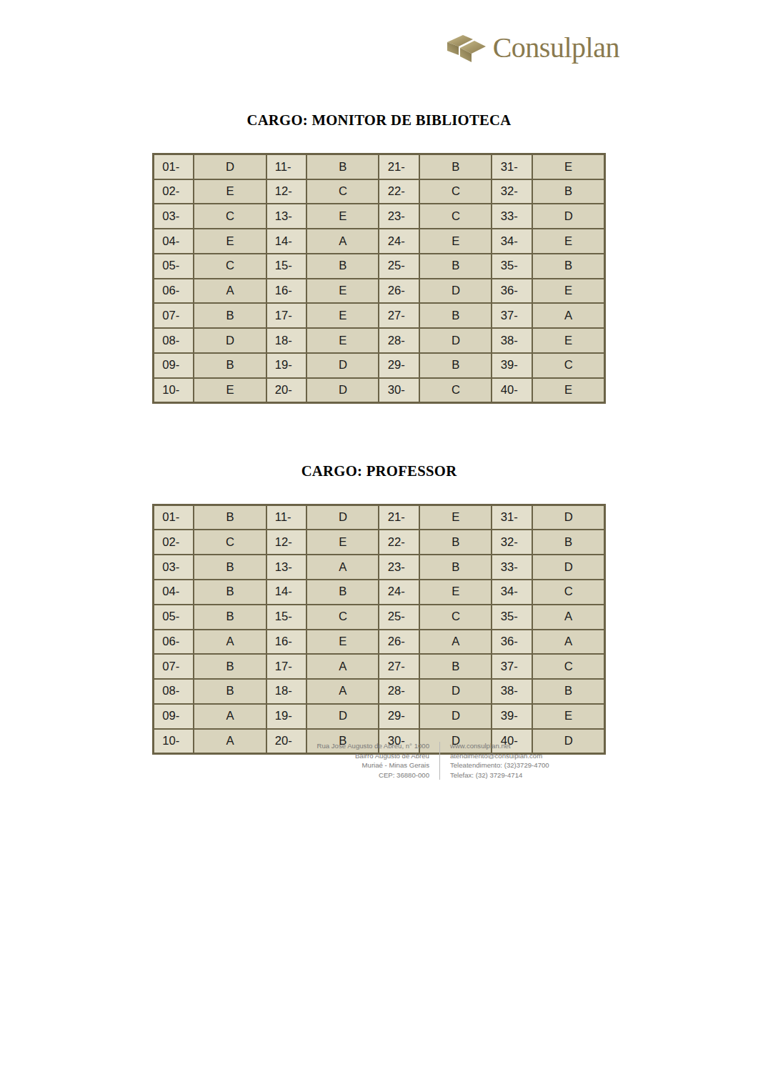Consulplan
CARGO: MONITOR DE BIBLIOTECA
| 01- | D | 11- | B | 21- | B | 31- | E |
| 02- | E | 12- | C | 22- | C | 32- | B |
| 03- | C | 13- | E | 23- | C | 33- | D |
| 04- | E | 14- | A | 24- | E | 34- | E |
| 05- | C | 15- | B | 25- | B | 35- | B |
| 06- | A | 16- | E | 26- | D | 36- | E |
| 07- | B | 17- | E | 27- | B | 37- | A |
| 08- | D | 18- | E | 28- | D | 38- | E |
| 09- | B | 19- | D | 29- | B | 39- | C |
| 10- | E | 20- | D | 30- | C | 40- | E |
CARGO: PROFESSOR
| 01- | B | 11- | D | 21- | E | 31- | D |
| 02- | C | 12- | E | 22- | B | 32- | B |
| 03- | B | 13- | A | 23- | B | 33- | D |
| 04- | B | 14- | B | 24- | E | 34- | C |
| 05- | B | 15- | C | 25- | C | 35- | A |
| 06- | A | 16- | E | 26- | A | 36- | A |
| 07- | B | 17- | A | 27- | B | 37- | C |
| 08- | B | 18- | A | 28- | D | 38- | B |
| 09- | A | 19- | D | 29- | D | 39- | E |
| 10- | A | 20- | B | 30- | D | 40- | D |
Rua José Augusto de Abreu, n° 1000
Bairro Augusto de Abreu
Muriaé - Minas Gerais
CEP: 36880-000
www.consulplan.net
atendimento@consulplan.com
Teleatendimento: (32)3729-4700
Telefax: (32) 3729-4714